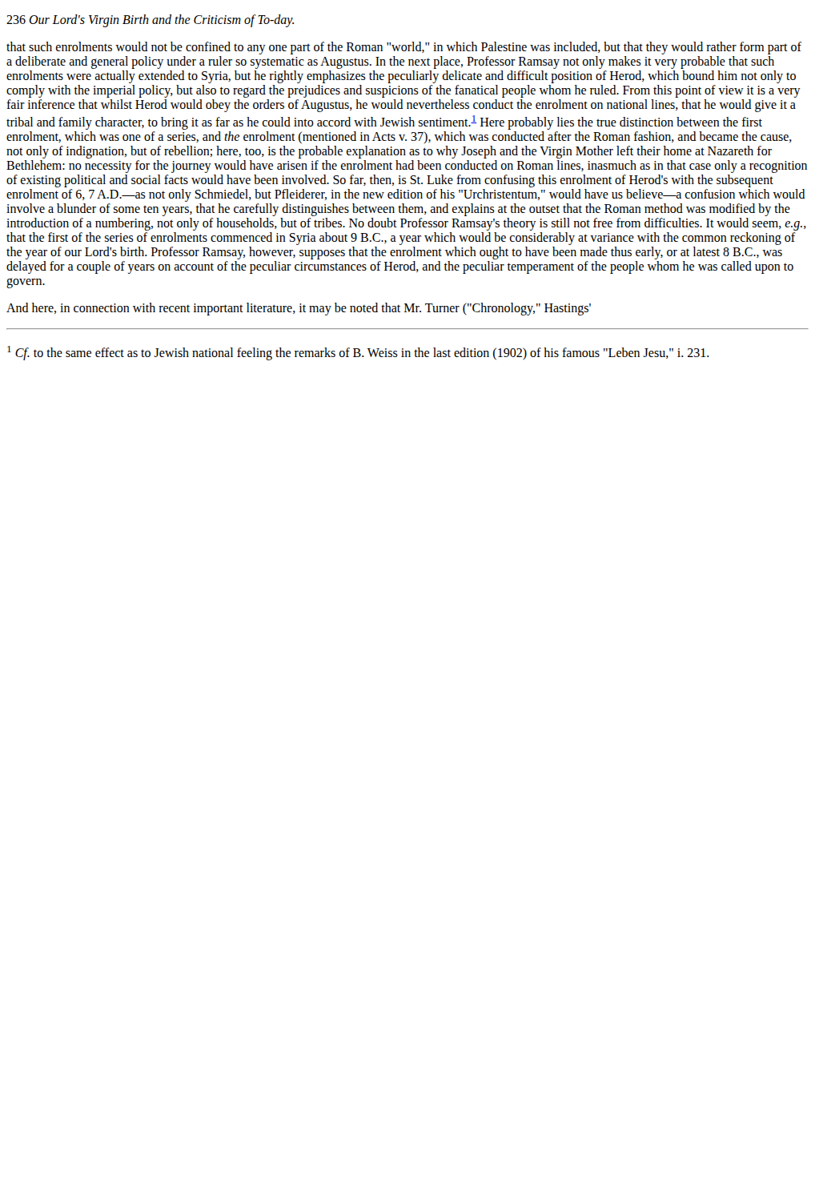236 Our Lord's Virgin Birth and the Criticism of To-day.
that such enrolments would not be confined to any one part of the Roman "world," in which Palestine was included, but that they would rather form part of a deliberate and general policy under a ruler so systematic as Augustus. In the next place, Professor Ramsay not only makes it very probable that such enrolments were actually extended to Syria, but he rightly emphasizes the peculiarly delicate and difficult position of Herod, which bound him not only to comply with the imperial policy, but also to regard the prejudices and suspicions of the fanatical people whom he ruled. From this point of view it is a very fair inference that whilst Herod would obey the orders of Augustus, he would nevertheless conduct the enrolment on national lines, that he would give it a tribal and family character, to bring it as far as he could into accord with Jewish sentiment.1 Here probably lies the true distinction between the first enrolment, which was one of a series, and the enrolment (mentioned in Acts v. 37), which was conducted after the Roman fashion, and became the cause, not only of indignation, but of rebellion; here, too, is the probable explanation as to why Joseph and the Virgin Mother left their home at Nazareth for Bethlehem: no necessity for the journey would have arisen if the enrolment had been conducted on Roman lines, inasmuch as in that case only a recognition of existing political and social facts would have been involved. So far, then, is St. Luke from confusing this enrolment of Herod's with the subsequent enrolment of 6, 7 A.D.—as not only Schmiedel, but Pfleiderer, in the new edition of his "Urchristentum," would have us believe—a confusion which would involve a blunder of some ten years, that he carefully distinguishes between them, and explains at the outset that the Roman method was modified by the introduction of a numbering, not only of households, but of tribes. No doubt Professor Ramsay's theory is still not free from difficulties. It would seem, e.g., that the first of the series of enrolments commenced in Syria about 9 B.C., a year which would be considerably at variance with the common reckoning of the year of our Lord's birth. Professor Ramsay, however, supposes that the enrolment which ought to have been made thus early, or at latest 8 B.C., was delayed for a couple of years on account of the peculiar circumstances of Herod, and the peculiar temperament of the people whom he was called upon to govern.
And here, in connection with recent important literature, it may be noted that Mr. Turner ("Chronology," Hastings'
1 Cf. to the same effect as to Jewish national feeling the remarks of B. Weiss in the last edition (1902) of his famous "Leben Jesu," i. 231.